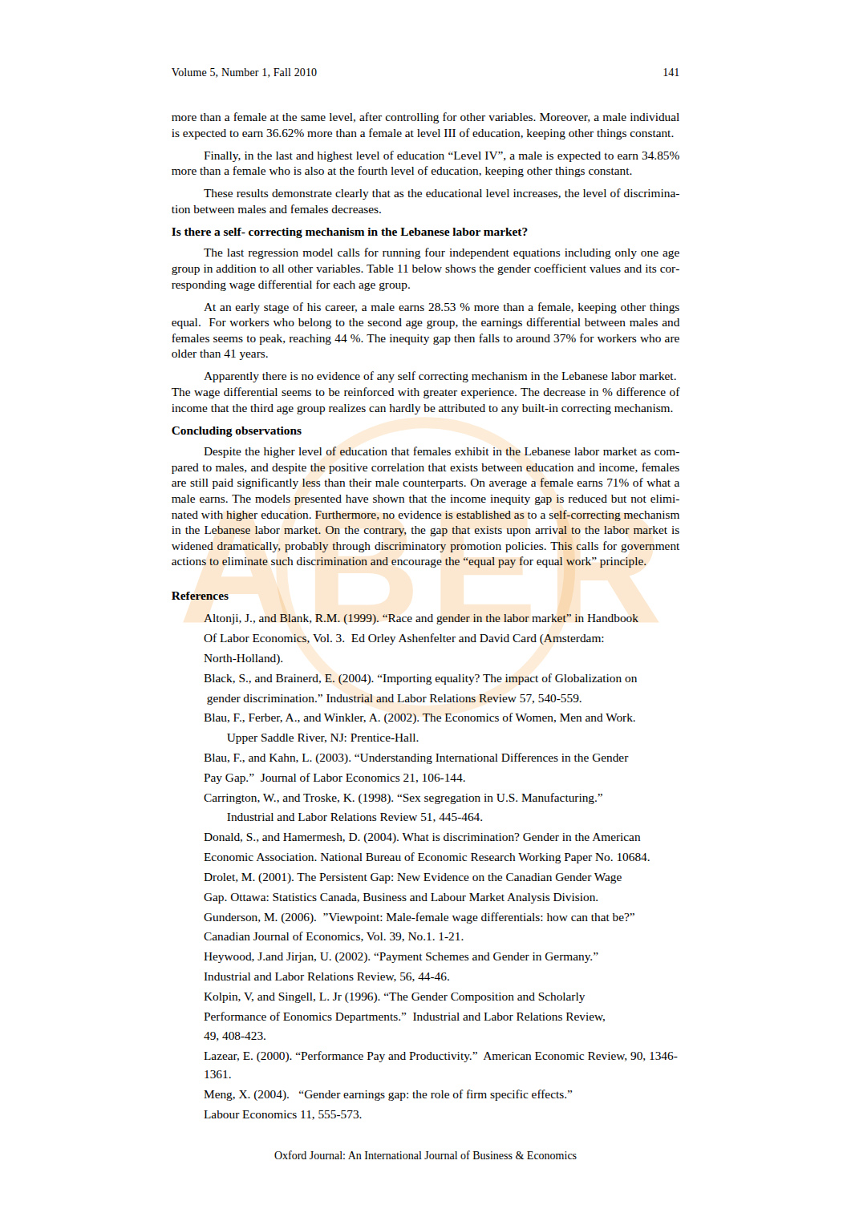ABER
Volume 5, Number 1, Fall 2010 141
more than a female at the same level, after controlling for other variables. Moreover, a male individual is expected to earn 36.62% more than a female at level III of education, keeping other things constant.
Finally, in the last and highest level of education “Level IV”, a male is expected to earn 34.85% more than a female who is also at the fourth level of education, keeping other things constant.
These results demonstrate clearly that as the educational level increases, the level of discrimination between males and females decreases.
Is there a self- correcting mechanism in the Lebanese labor market?
The last regression model calls for running four independent equations including only one age group in addition to all other variables. Table 11 below shows the gender coefficient values and its corresponding wage differential for each age group.
At an early stage of his career, a male earns 28.53 % more than a female, keeping other things equal. For workers who belong to the second age group, the earnings differential between males and females seems to peak, reaching 44 %. The inequity gap then falls to around 37% for workers who are older than 41 years.
Apparently there is no evidence of any self correcting mechanism in the Lebanese labor market. The wage differential seems to be reinforced with greater experience. The decrease in % difference of income that the third age group realizes can hardly be attributed to any built-in correcting mechanism.
Concluding observations
Despite the higher level of education that females exhibit in the Lebanese labor market as compared to males, and despite the positive correlation that exists between education and income, females are still paid significantly less than their male counterparts. On average a female earns 71% of what a male earns. The models presented have shown that the income inequity gap is reduced but not eliminated with higher education. Furthermore, no evidence is established as to a self-correcting mechanism in the Lebanese labor market. On the contrary, the gap that exists upon arrival to the labor market is widened dramatically, probably through discriminatory promotion policies. This calls for government actions to eliminate such discrimination and encourage the “equal pay for equal work” principle.
References
Altonji, J., and Blank, R.M. (1999). “Race and gender in the labor market” in Handbook
Of Labor Economics, Vol. 3. Ed Orley Ashenfelter and David Card (Amsterdam:
North-Holland).
Black, S., and Brainerd, E. (2004). “Importing equality? The impact of Globalization on
gender discrimination.” Industrial and Labor Relations Review 57, 540-559.
Blau, F., Ferber, A., and Winkler, A. (2002). The Economics of Women, Men and Work.
Upper Saddle River, NJ: Prentice-Hall.
Blau, F., and Kahn, L. (2003). “Understanding International Differences in the Gender
Pay Gap.” Journal of Labor Economics 21, 106-144.
Carrington, W., and Troske, K. (1998). “Sex segregation in U.S. Manufacturing.”
Industrial and Labor Relations Review 51, 445-464.
Donald, S., and Hamermesh, D. (2004). What is discrimination? Gender in the American
Economic Association. National Bureau of Economic Research Working Paper No. 10684.
Drolet, M. (2001). The Persistent Gap: New Evidence on the Canadian Gender Wage
Gap. Ottawa: Statistics Canada, Business and Labour Market Analysis Division.
Gunderson, M. (2006). ”Viewpoint: Male-female wage differentials: how can that be?”
Canadian Journal of Economics, Vol. 39, No.1. 1-21.
Heywood, J.and Jirjan, U. (2002). “Payment Schemes and Gender in Germany.”
Industrial and Labor Relations Review, 56, 44-46.
Kolpin, V, and Singell, L. Jr (1996). “The Gender Composition and Scholarly
Performance of Eonomics Departments.” Industrial and Labor Relations Review,
49, 408-423.
Lazear, E. (2000). “Performance Pay and Productivity.” American Economic Review, 90, 1346-1361.
Meng, X. (2004). “Gender earnings gap: the role of firm specific effects.”
Labour Economics 11, 555-573.
Oxford Journal: An International Journal of Business & Economics